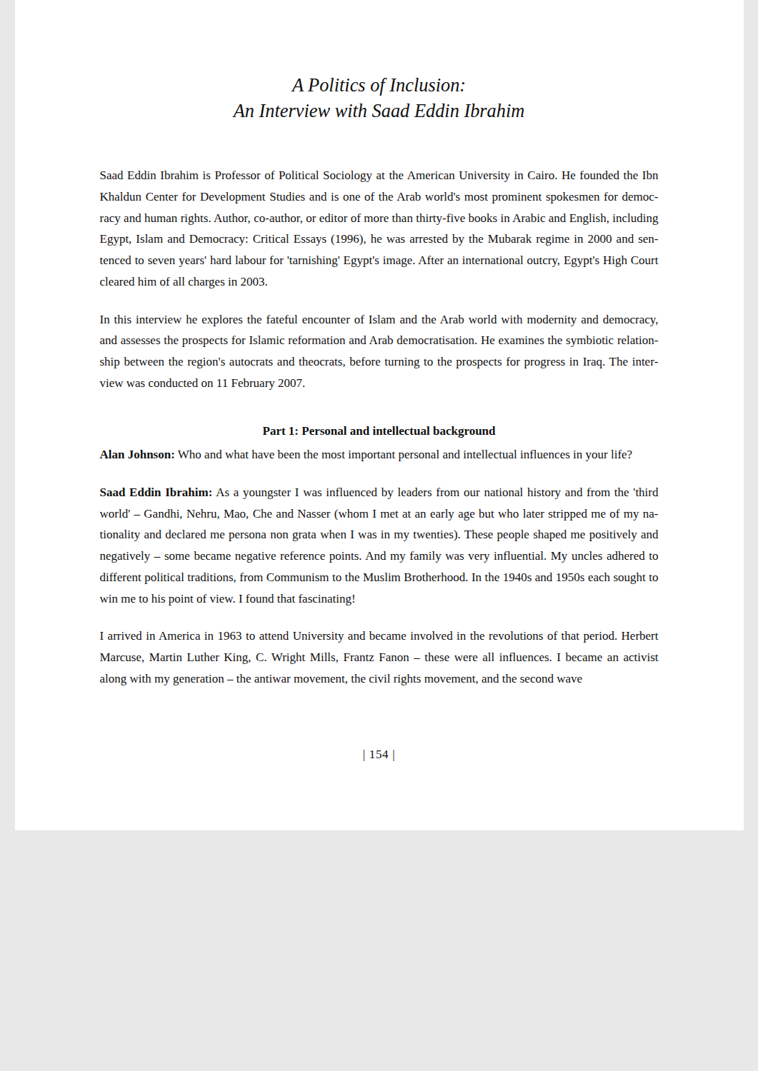A Politics of Inclusion:
An Interview with Saad Eddin Ibrahim
Saad Eddin Ibrahim is Professor of Political Sociology at the American University in Cairo. He founded the Ibn Khaldun Center for Development Studies and is one of the Arab world's most prominent spokesmen for democracy and human rights. Author, co-author, or editor of more than thirty-five books in Arabic and English, including Egypt, Islam and Democracy: Critical Essays (1996), he was arrested by the Mubarak regime in 2000 and sentenced to seven years' hard labour for 'tarnishing' Egypt's image. After an international outcry, Egypt's High Court cleared him of all charges in 2003.
In this interview he explores the fateful encounter of Islam and the Arab world with modernity and democracy, and assesses the prospects for Islamic reformation and Arab democratisation. He examines the symbiotic relationship between the region's autocrats and theocrats, before turning to the prospects for progress in Iraq. The interview was conducted on 11 February 2007.
Part 1: Personal and intellectual background
Alan Johnson: Who and what have been the most important personal and intellectual influences in your life?
Saad Eddin Ibrahim: As a youngster I was influenced by leaders from our national history and from the 'third world' – Gandhi, Nehru, Mao, Che and Nasser (whom I met at an early age but who later stripped me of my nationality and declared me persona non grata when I was in my twenties). These people shaped me positively and negatively – some became negative reference points. And my family was very influential. My uncles adhered to different political traditions, from Communism to the Muslim Brotherhood. In the 1940s and 1950s each sought to win me to his point of view. I found that fascinating!
I arrived in America in 1963 to attend University and became involved in the revolutions of that period. Herbert Marcuse, Martin Luther King, C. Wright Mills, Frantz Fanon – these were all influences. I became an activist along with my generation – the antiwar movement, the civil rights movement, and the second wave
| 154 |